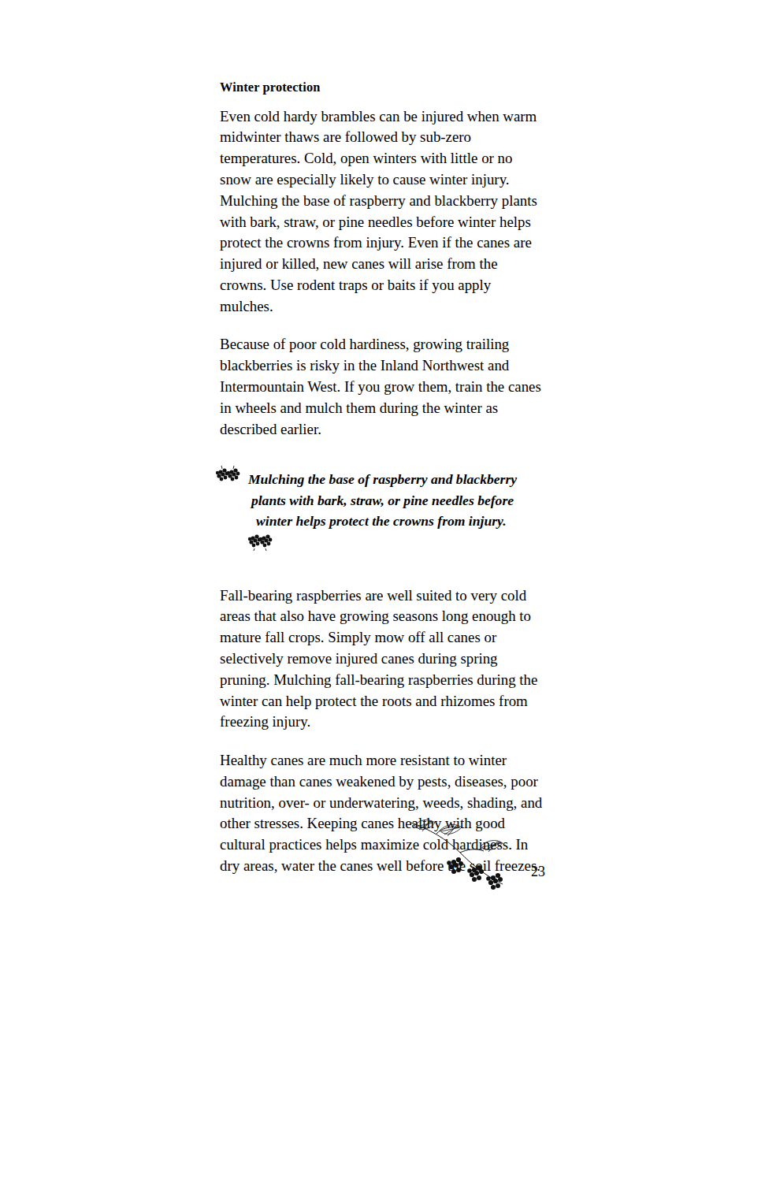Winter protection
Even cold hardy brambles can be injured when warm midwinter thaws are followed by sub-zero temperatures. Cold, open winters with little or no snow are especially likely to cause winter injury. Mulching the base of raspberry and blackberry plants with bark, straw, or pine needles before winter helps protect the crowns from injury. Even if the canes are injured or killed, new canes will arise from the crowns. Use rodent traps or baits if you apply mulches.
Because of poor cold hardiness, growing trailing blackberries is risky in the Inland Northwest and Intermountain West. If you grow them, train the canes in wheels and mulch them during the winter as described earlier.
Mulching the base of raspberry and blackberry plants with bark, straw, or pine needles before winter helps protect the crowns from injury.
Fall-bearing raspberries are well suited to very cold areas that also have growing seasons long enough to mature fall crops. Simply mow off all canes or selectively remove injured canes during spring pruning. Mulching fall-bearing raspberries during the winter can help protect the roots and rhizomes from freezing injury.
Healthy canes are much more resistant to winter damage than canes weakened by pests, diseases, poor nutrition, over- or underwatering, weeds, shading, and other stresses. Keeping canes healthy with good cultural practices helps maximize cold hardiness. In dry areas, water the canes well before the soil freezes.
23